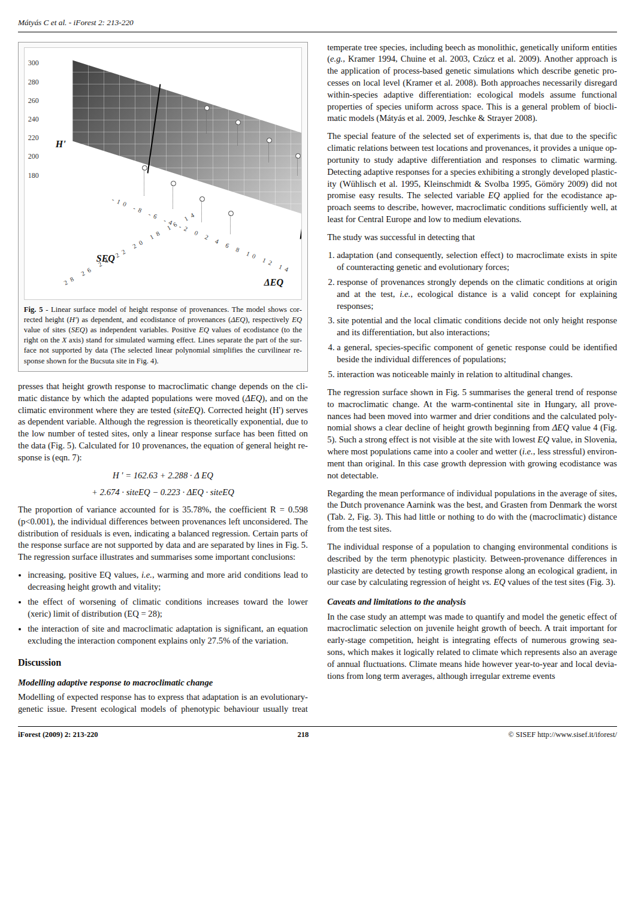Mátyás C et al. - iForest 2: 213-220
300
280
260
240
220
200
180
H'
SEQ
ΔEQ
28 26 24 22 20 18 16 14
-10 -8 -6 -4 -2 0 2 4 6 8 10 12 14
Fig. 5 - Linear surface model of height response of provenances. The model shows corrected height (H') as dependent, and ecodistance of provenances (ΔEQ), respectively EQ value of sites (SEQ) as independent variables. Positive EQ values of ecodistance (to the right on the X axis) stand for simulated warming effect. Lines separate the part of the surface not supported by data (The selected linear polynomial simplifies the curvilinear response shown for the Bucsuta site in Fig. 4).
presses that height growth response to macroclimatic change depends on the climatic distance by which the adapted populations were moved (ΔEQ), and on the climatic environment where they are tested (siteEQ). Corrected height (H') serves as dependent variable. Although the regression is theoretically exponential, due to the low number of tested sites, only a linear response surface has been fitted on the data (Fig. 5). Calculated for 10 provenances, the equation of general height response is (eqn. 7):
H ' = 162.63 + 2.288 · Δ EQ
+ 2.674 · siteEQ − 0.223 · ΔEQ · siteEQ
The proportion of variance accounted for is 35.78%, the coefficient R = 0.598 (p<0.001), the individual differences between provenances left unconsidered. The distribution of residuals is even, indicating a balanced regression. Certain parts of the response surface are not supported by data and are separated by lines in Fig. 5. The regression surface illustrates and summarises some important conclusions:
increasing, positive EQ values, i.e., warming and more arid conditions lead to decreasing height growth and vitality;
the effect of worsening of climatic conditions increases toward the lower (xeric) limit of distribution (EQ = 28);
the interaction of site and macroclimatic adaptation is significant, an equation excluding the interaction component explains only 27.5% of the variation.
Discussion
Modelling adaptive response to macroclimatic change
Modelling of expected response has to express that adaptation is an evolutionary-genetic issue. Present ecological models of phenotypic behaviour usually treat temperate tree species, including beech as monolithic, genetically uniform entities (e.g., Kramer 1994, Chuine et al. 2003, Czúcz et al. 2009). Another approach is the application of process-based genetic simulations which describe genetic processes on local level (Kramer et al. 2008). Both approaches necessarily disregard within-species adaptive differentiation: ecological models assume functional properties of species uniform across space. This is a general problem of bioclimatic models (Mátyás et al. 2009, Jeschke & Strayer 2008).
The special feature of the selected set of experiments is, that due to the specific climatic relations between test locations and provenances, it provides a unique opportunity to study adaptive differentiation and responses to climatic warming. Detecting adaptive responses for a species exhibiting a strongly developed plasticity (Wühlisch et al. 1995, Kleinschmidt & Svolba 1995, Gömöry 2009) did not promise easy results. The selected variable EQ applied for the ecodistance approach seems to describe, however, macroclimatic conditions sufficiently well, at least for Central Europe and low to medium elevations.
The study was successful in detecting that
adaptation (and consequently, selection effect) to macroclimate exists in spite of counteracting genetic and evolutionary forces;
response of provenances strongly depends on the climatic conditions at origin and at the test, i.e., ecological distance is a valid concept for explaining responses;
site potential and the local climatic conditions decide not only height response and its differentiation, but also interactions;
a general, species-specific component of genetic response could be identified beside the individual differences of populations;
interaction was noticeable mainly in relation to altitudinal changes.
The regression surface shown in Fig. 5 summarises the general trend of response to macroclimatic change. At the warm-continental site in Hungary, all provenances had been moved into warmer and drier conditions and the calculated polynomial shows a clear decline of height growth beginning from ΔEQ value 4 (Fig. 5). Such a strong effect is not visible at the site with lowest EQ value, in Slovenia, where most populations came into a cooler and wetter (i.e., less stressful) environment than original. In this case growth depression with growing ecodistance was not detectable.
Regarding the mean performance of individual populations in the average of sites, the Dutch provenance Aarnink was the best, and Grasten from Denmark the worst (Tab. 2, Fig. 3). This had little or nothing to do with the (macroclimatic) distance from the test sites.
The individual response of a population to changing environmental conditions is described by the term phenotypic plasticity. Between-provenance differences in plasticity are detected by testing growth response along an ecological gradient, in our case by calculating regression of height vs. EQ values of the test sites (Fig. 3).
Caveats and limitations to the analysis
In the case study an attempt was made to quantify and model the genetic effect of macroclimatic selection on juvenile height growth of beech. A trait important for early-stage competition, height is integrating effects of numerous growing seasons, which makes it logically related to climate which represents also an average of annual fluctuations. Climate means hide however year-to-year and local deviations from long term averages, although irregular extreme events
iForest (2009) 2: 213-220
218
© SISEF http://www.sisef.it/iforest/